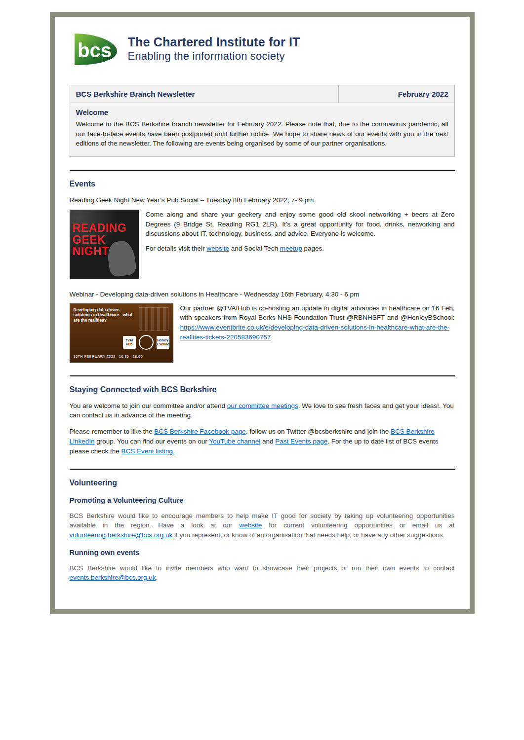bcs
The Chartered Institute for IT
Enabling the information society
BCS Berkshire Branch Newsletter
February 2022
Welcome
Welcome to the BCS Berkshire branch newsletter for February 2022. Please note that, due to the coronavirus pandemic, all our face-to-face events have been postponed until further notice. We hope to share news of our events with you in the next editions of the newsletter. The following are events being organised by some of our partner organisations.
Events
Reading Geek Night New Year’s Pub Social – Tuesday 8th February 2022; 7- 9 pm.
READING
GEEK
NIGHT
Come along and share your geekery and enjoy some good old skool networking + beers at Zero Degrees (9 Bridge St, Reading RG1 2LR). It’s a great opportunity for food, drinks, networking and discussions about IT, technology, business, and advice. Everyone is welcome.
For details visit their website and Social Tech meetup pages.
Webinar - Developing data-driven solutions in Healthcare - Wednesday 16th February, 4:30 - 6 pm
Developing data driven solutions in healthcare - what are the realities?
TVAI
Hub
Henley
B.School
16TH FEBRUARY 2022 16:30 - 18:00
Our partner @TVAIHub is co-hosting an update in digital advances in healthcare on 16 Feb, with speakers from Royal Berks NHS Foundation Trust @RBNHSFT and @HenleyBSchool: https://www.eventbrite.co.uk/e/developing-data-driven-solutions-in-healthcare-what-are-the-realities-tickets-220583690757.
Staying Connected with BCS Berkshire
You are welcome to join our committee and/or attend our committee meetings. We love to see fresh faces and get your ideas!. You can contact us in advance of the meeting.
Please remember to like the BCS Berkshire Facebook page, follow us on Twitter @bcsberkshire and join the BCS Berkshire LinkedIn group. You can find our events on our YouTube channel and Past Events page. For the up to date list of BCS events please check the BCS Event listing.
Volunteering
Promoting a Volunteering Culture
BCS Berkshire would like to encourage members to help make IT good for society by taking up volunteering opportunities available in the region. Have a look at our website for current volunteering opportunities or email us at volunteering.berkshire@bcs.org.uk if you represent, or know of an organisation that needs help, or have any other suggestions.
Running own events
BCS Berkshire would like to invite members who want to showcase their projects or run their own events to contact events.berkshire@bcs.org.uk.